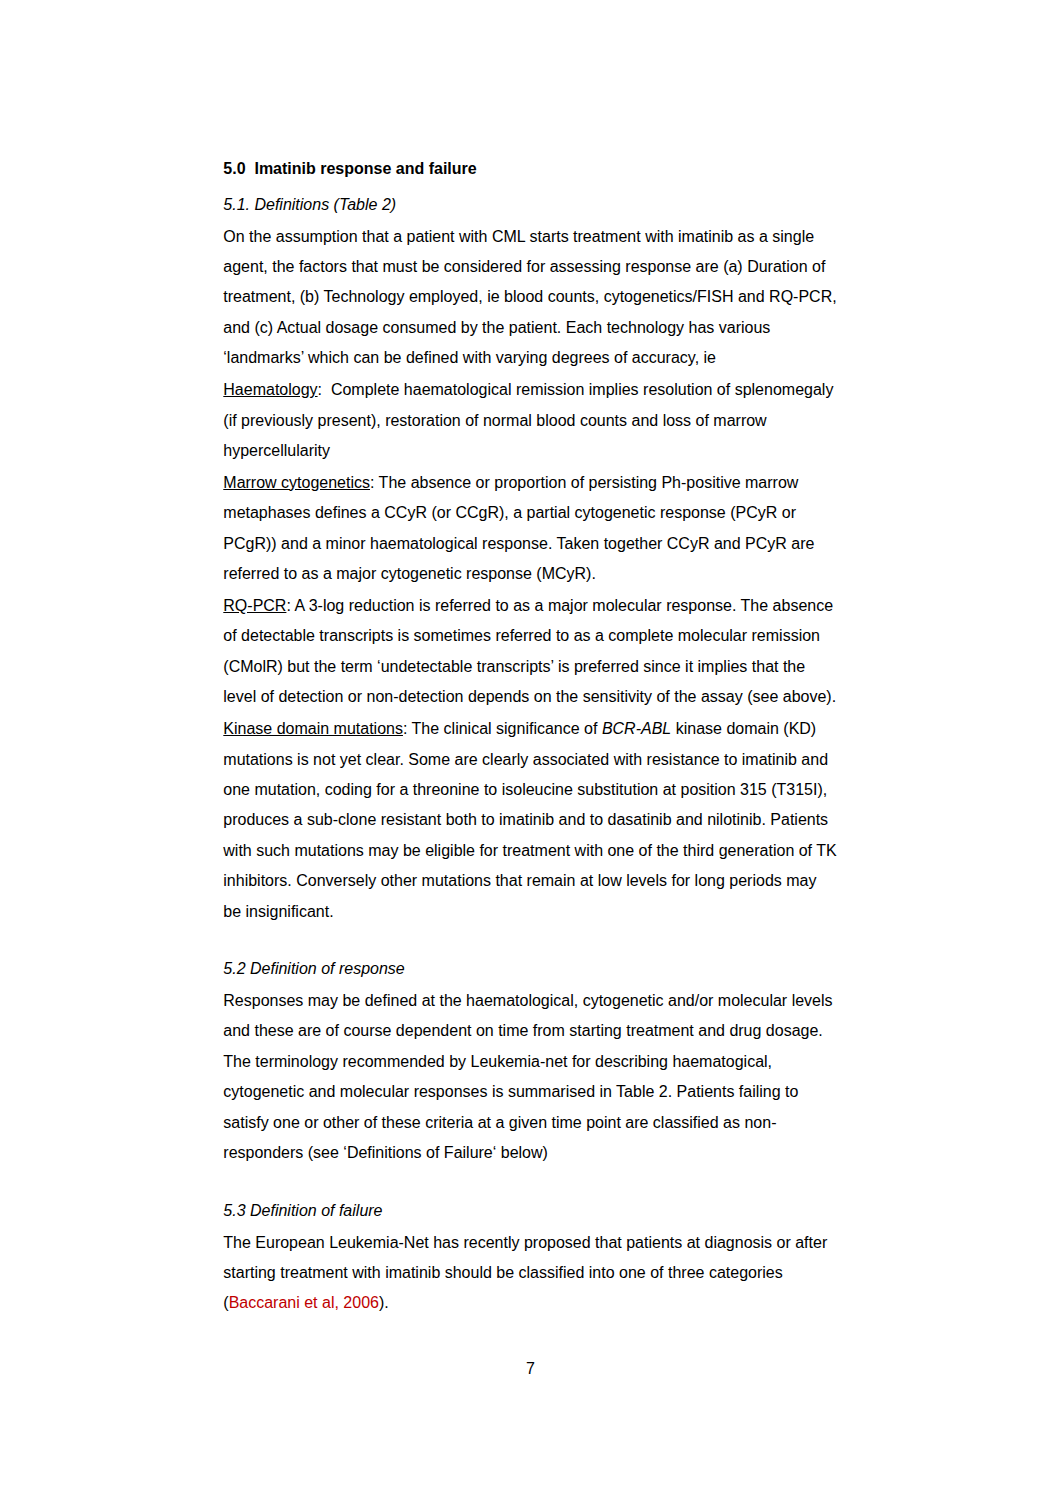5.0 Imatinib response and failure
5.1. Definitions (Table 2)
On the assumption that a patient with CML starts treatment with imatinib as a single agent, the factors that must be considered for assessing response are (a) Duration of treatment, (b) Technology employed, ie blood counts, cytogenetics/FISH and RQ-PCR, and (c) Actual dosage consumed by the patient. Each technology has various ‘landmarks’ which can be defined with varying degrees of accuracy, ie
Haematology: Complete haematological remission implies resolution of splenomegaly (if previously present), restoration of normal blood counts and loss of marrow hypercellularity
Marrow cytogenetics: The absence or proportion of persisting Ph-positive marrow metaphases defines a CCyR (or CCgR), a partial cytogenetic response (PCyR or PCgR)) and a minor haematological response. Taken together CCyR and PCyR are referred to as a major cytogenetic response (MCyR).
RQ-PCR: A 3-log reduction is referred to as a major molecular response. The absence of detectable transcripts is sometimes referred to as a complete molecular remission (CMolR) but the term ‘undetectable transcripts’ is preferred since it implies that the level of detection or non-detection depends on the sensitivity of the assay (see above).
Kinase domain mutations: The clinical significance of BCR-ABL kinase domain (KD) mutations is not yet clear. Some are clearly associated with resistance to imatinib and one mutation, coding for a threonine to isoleucine substitution at position 315 (T315I), produces a sub-clone resistant both to imatinib and to dasatinib and nilotinib. Patients with such mutations may be eligible for treatment with one of the third generation of TK inhibitors. Conversely other mutations that remain at low levels for long periods may be insignificant.
5.2 Definition of response
Responses may be defined at the haematological, cytogenetic and/or molecular levels and these are of course dependent on time from starting treatment and drug dosage. The terminology recommended by Leukemia-net for describing haematogical, cytogenetic and molecular responses is summarised in Table 2. Patients failing to satisfy one or other of these criteria at a given time point are classified as non-responders (see ‘Definitions of Failure‘ below)
5.3 Definition of failure
The European Leukemia-Net has recently proposed that patients at diagnosis or after starting treatment with imatinib should be classified into one of three categories (Baccarani et al, 2006).
7